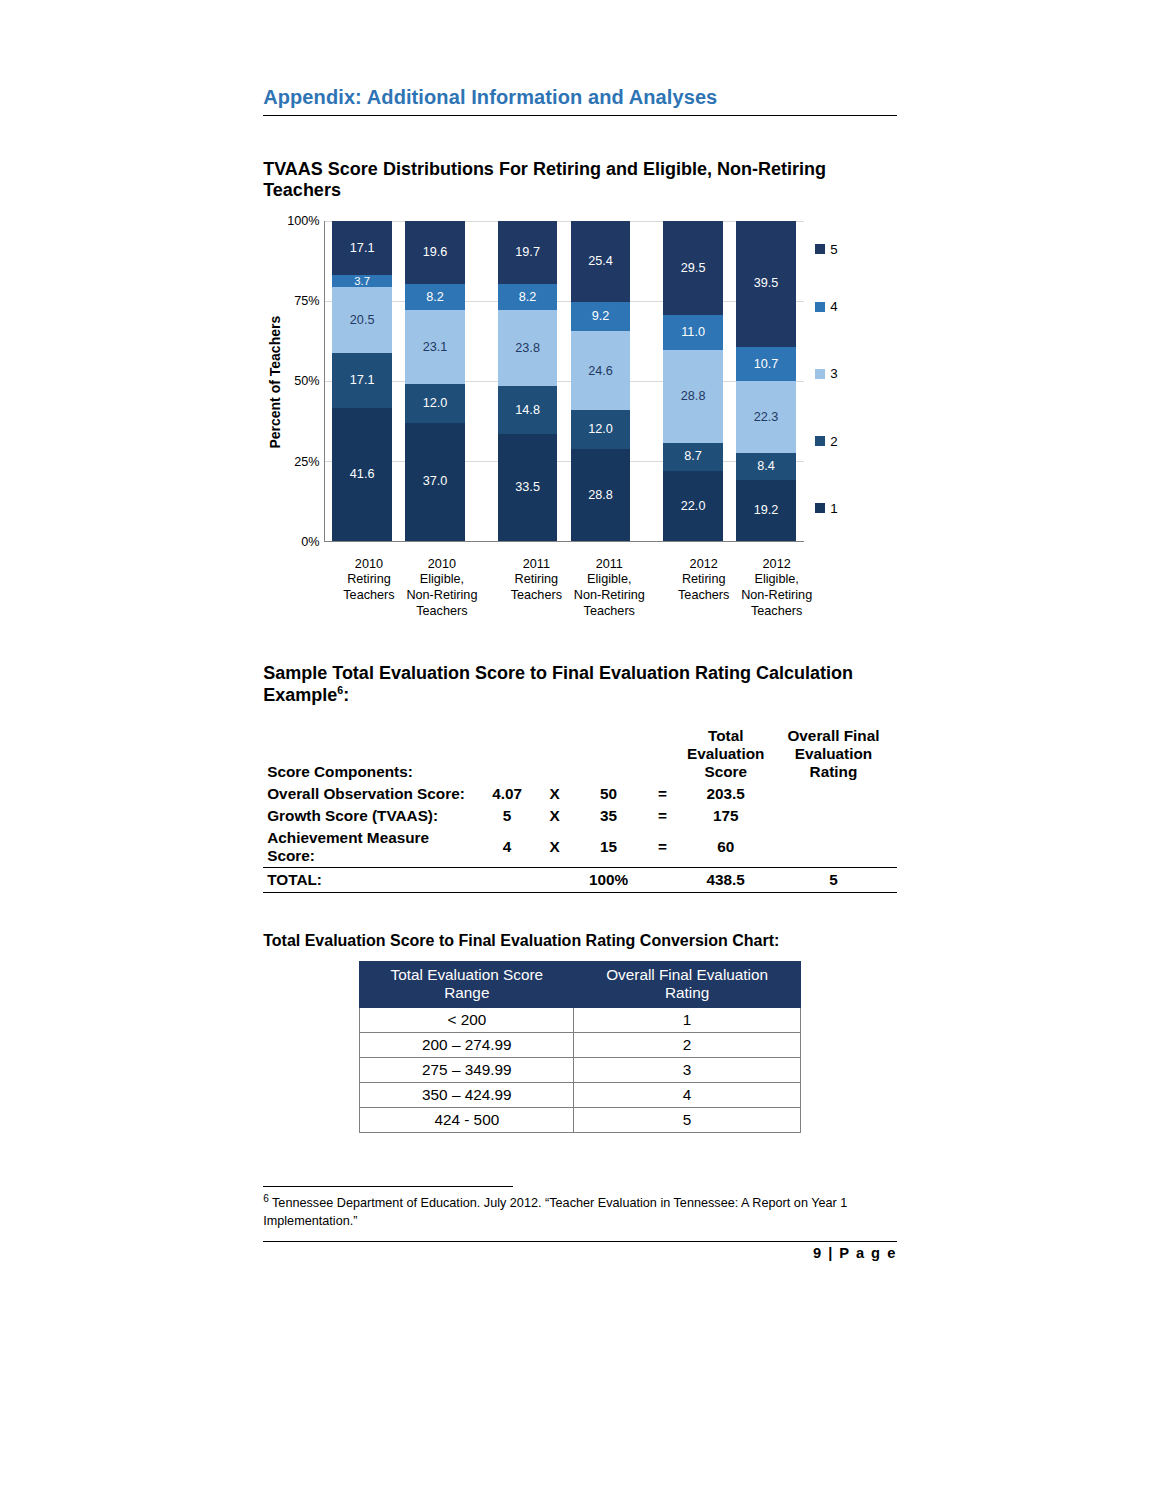Appendix: Additional Information and Analyses
TVAAS Score Distributions For Retiring and Eligible, Non-Retiring Teachers
Percent of Teachers
100% 75% 50% 25% 0%
17.1
3.7
20.5
17.1
41.6
19.6
8.2
23.1
12.0
37.0
19.7
8.2
23.8
14.8
33.5
25.4
9.2
24.6
12.0
28.8
29.5
11.0
28.8
8.7
22.0
39.5
10.7
22.3
8.4
19.2
5
4
3
2
1
2010
Retiring
Teachers
2010
Eligible,
Non-Retiring
Teachers
2011
Retiring
Teachers
2011
Eligible,
Non-Retiring
Teachers
2012
Retiring
Teachers
2012
Eligible,
Non-Retiring
Teachers
Sample Total Evaluation Score to Final Evaluation Rating Calculation Example6:
| Score Components: | | | | | Total Evaluation Score | Overall Final Evaluation Rating |
| --- | --- | --- | --- | --- | --- | --- |
| Overall Observation Score: | 4.07 | X | 50 | = | 203.5 | |
| Growth Score (TVAAS): | 5 | X | 35 | = | 175 | |
| Achievement Measure Score: | 4 | X | 15 | = | 60 | |
| TOTAL: | | | 100% | | 438.5 | 5 |
Total Evaluation Score to Final Evaluation Rating Conversion Chart:
| Total Evaluation Score Range | Overall Final Evaluation Rating |
| --- | --- |
| < 200 | 1 |
| 200 – 274.99 | 2 |
| 275 – 349.99 | 3 |
| 350 – 424.99 | 4 |
| 424 - 500 | 5 |
6 Tennessee Department of Education. July 2012. “Teacher Evaluation in Tennessee: A Report on Year 1 Implementation.”
9 | P a g e